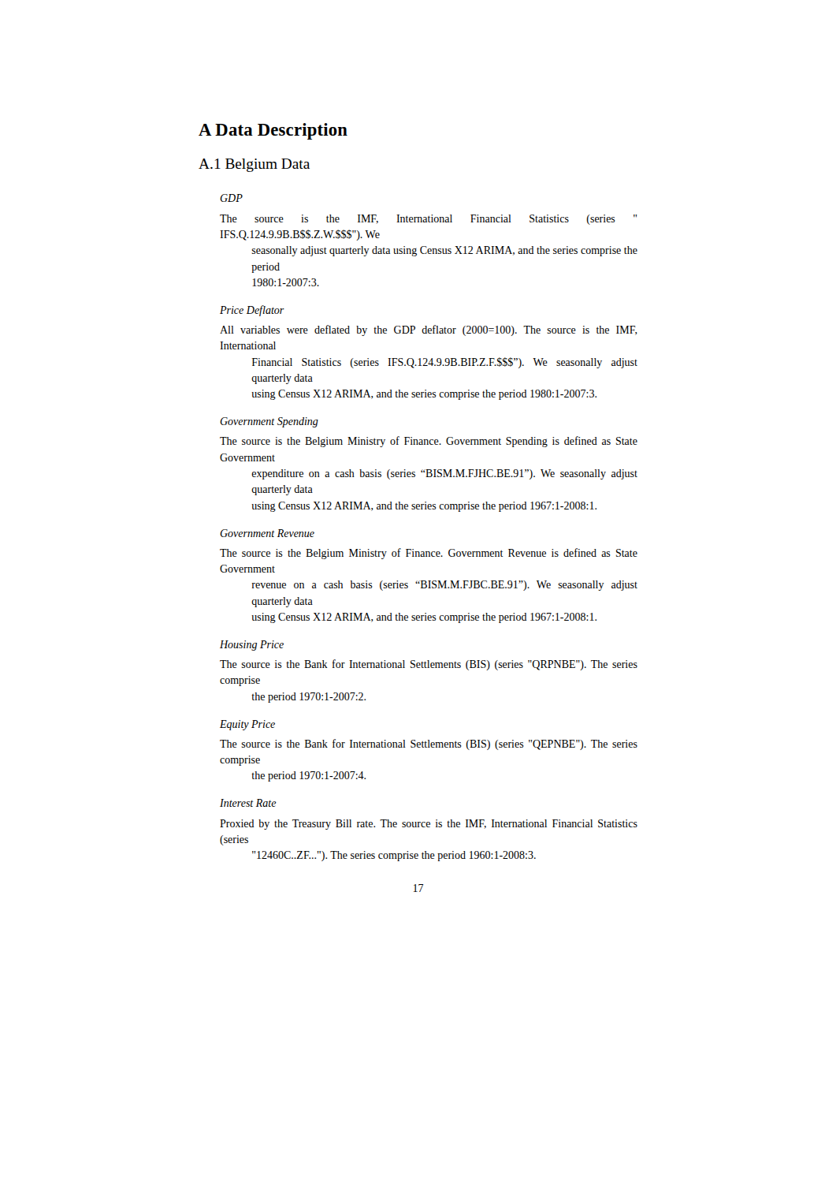A Data Description
A.1 Belgium Data
GDP
The source is the IMF, International Financial Statistics (series " IFS.Q.124.9.9B.B$$.Z.W.$$$"). We seasonally adjust quarterly data using Census X12 ARIMA, and the series comprise the period 1980:1-2007:3.
Price Deflator
All variables were deflated by the GDP deflator (2000=100). The source is the IMF, International Financial Statistics (series IFS.Q.124.9.9B.BIP.Z.F.$$$”). We seasonally adjust quarterly data using Census X12 ARIMA, and the series comprise the period 1980:1-2007:3.
Government Spending
The source is the Belgium Ministry of Finance. Government Spending is defined as State Government expenditure on a cash basis (series “BISM.M.FJHC.BE.91”). We seasonally adjust quarterly data using Census X12 ARIMA, and the series comprise the period 1967:1-2008:1.
Government Revenue
The source is the Belgium Ministry of Finance. Government Revenue is defined as State Government revenue on a cash basis (series “BISM.M.FJBC.BE.91”). We seasonally adjust quarterly data using Census X12 ARIMA, and the series comprise the period 1967:1-2008:1.
Housing Price
The source is the Bank for International Settlements (BIS) (series "QRPNBE"). The series comprise the period 1970:1-2007:2.
Equity Price
The source is the Bank for International Settlements (BIS) (series "QEPNBE"). The series comprise the period 1970:1-2007:4.
Interest Rate
Proxied by the Treasury Bill rate. The source is the IMF, International Financial Statistics (series "12460C..ZF..."). The series comprise the period 1960:1-2008:3.
17